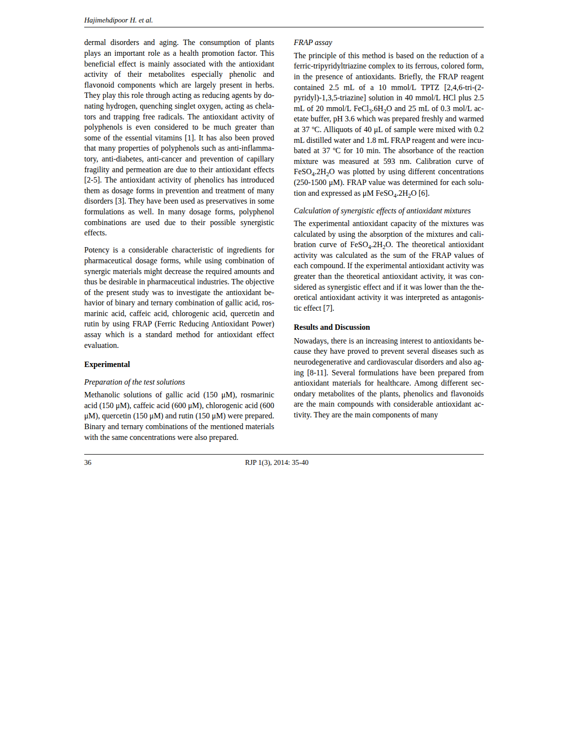Hajimehdipoor H. et al.
dermal disorders and aging. The consumption of plants plays an important role as a health promotion factor. This beneficial effect is mainly associated with the antioxidant activity of their metabolites especially phenolic and flavonoid components which are largely present in herbs. They play this role through acting as reducing agents by donating hydrogen, quenching singlet oxygen, acting as chelators and trapping free radicals. The antioxidant activity of polyphenols is even considered to be much greater than some of the essential vitamins [1]. It has also been proved that many properties of polyphenols such as anti-inflammatory, anti-diabetes, anti-cancer and prevention of capillary fragility and permeation are due to their antioxidant effects [2-5]. The antioxidant activity of phenolics has introduced them as dosage forms in prevention and treatment of many disorders [3]. They have been used as preservatives in some formulations as well. In many dosage forms, polyphenol combinations are used due to their possible synergistic effects.
Potency is a considerable characteristic of ingredients for pharmaceutical dosage forms, while using combination of synergic materials might decrease the required amounts and thus be desirable in pharmaceutical industries. The objective of the present study was to investigate the antioxidant behavior of binary and ternary combination of gallic acid, rosmarinic acid, caffeic acid, chlorogenic acid, quercetin and rutin by using FRAP (Ferric Reducing Antioxidant Power) assay which is a standard method for antioxidant effect evaluation.
Experimental
Preparation of the test solutions
Methanolic solutions of gallic acid (150 μM), rosmarinic acid (150 μM), caffeic acid (600 μM), chlorogenic acid (600 μM), quercetin (150 μM) and rutin (150 μM) were prepared. Binary and ternary combinations of the mentioned materials with the same concentrations were also prepared.
FRAP assay
The principle of this method is based on the reduction of a ferric-tripyridyltriazine complex to its ferrous, colored form, in the presence of antioxidants. Briefly, the FRAP reagent contained 2.5 mL of a 10 mmol/L TPTZ [2,4,6-tri-(2-pyridyl)-1,3,5-triazine] solution in 40 mmol/L HCl plus 2.5 mL of 20 mmol/L FeCl3.6H2O and 25 mL of 0.3 mol/L acetate buffer, pH 3.6 which was prepared freshly and warmed at 37 ºC. Alliquots of 40 μL of sample were mixed with 0.2 mL distilled water and 1.8 mL FRAP reagent and were incubated at 37 ºC for 10 min. The absorbance of the reaction mixture was measured at 593 nm. Calibration curve of FeSO4.2H2O was plotted by using different concentrations (250-1500 μM). FRAP value was determined for each solution and expressed as μM FeSO4.2H2O [6].
Calculation of synergistic effects of antioxidant mixtures
The experimental antioxidant capacity of the mixtures was calculated by using the absorption of the mixtures and calibration curve of FeSO4.2H2O. The theoretical antioxidant activity was calculated as the sum of the FRAP values of each compound. If the experimental antioxidant activity was greater than the theoretical antioxidant activity, it was considered as synergistic effect and if it was lower than the theoretical antioxidant activity it was interpreted as antagonistic effect [7].
Results and Discussion
Nowadays, there is an increasing interest to antioxidants because they have proved to prevent several diseases such as neurodegenerative and cardiovascular disorders and also aging [8-11]. Several formulations have been prepared from antioxidant materials for healthcare. Among different secondary metabolites of the plants, phenolics and flavonoids are the main compounds with considerable antioxidant activity. They are the main components of many
36
RJP 1(3), 2014: 35-40